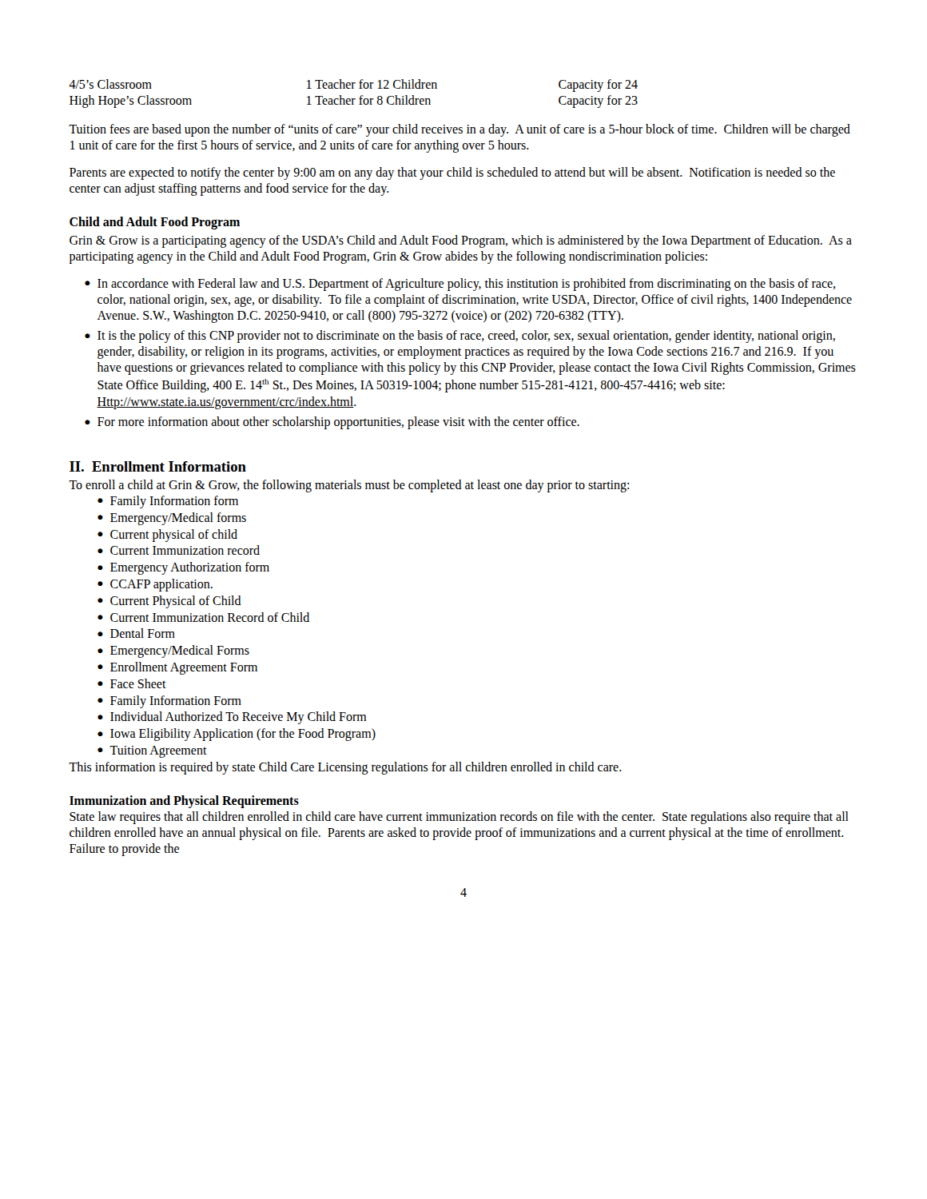| 4/5’s Classroom | 1 Teacher for 12 Children | Capacity for 24 |
| High Hope’s Classroom | 1 Teacher for 8 Children | Capacity for 23 |
Tuition fees are based upon the number of “units of care” your child receives in a day. A unit of care is a 5-hour block of time. Children will be charged 1 unit of care for the first 5 hours of service, and 2 units of care for anything over 5 hours.
Parents are expected to notify the center by 9:00 am on any day that your child is scheduled to attend but will be absent. Notification is needed so the center can adjust staffing patterns and food service for the day.
Child and Adult Food Program
Grin & Grow is a participating agency of the USDA’s Child and Adult Food Program, which is administered by the Iowa Department of Education. As a participating agency in the Child and Adult Food Program, Grin & Grow abides by the following nondiscrimination policies:
In accordance with Federal law and U.S. Department of Agriculture policy, this institution is prohibited from discriminating on the basis of race, color, national origin, sex, age, or disability. To file a complaint of discrimination, write USDA, Director, Office of civil rights, 1400 Independence Avenue. S.W., Washington D.C. 20250-9410, or call (800) 795-3272 (voice) or (202) 720-6382 (TTY).
It is the policy of this CNP provider not to discriminate on the basis of race, creed, color, sex, sexual orientation, gender identity, national origin, gender, disability, or religion in its programs, activities, or employment practices as required by the Iowa Code sections 216.7 and 216.9. If you have questions or grievances related to compliance with this policy by this CNP Provider, please contact the Iowa Civil Rights Commission, Grimes State Office Building, 400 E. 14th St., Des Moines, IA 50319-1004; phone number 515-281-4121, 800-457-4416; web site: Http://www.state.ia.us/government/crc/index.html.
For more information about other scholarship opportunities, please visit with the center office.
II. Enrollment Information
To enroll a child at Grin & Grow, the following materials must be completed at least one day prior to starting:
Family Information form
Emergency/Medical forms
Current physical of child
Current Immunization record
Emergency Authorization form
CCAFP application.
Current Physical of Child
Current Immunization Record of Child
Dental Form
Emergency/Medical Forms
Enrollment Agreement Form
Face Sheet
Family Information Form
Individual Authorized To Receive My Child Form
Iowa Eligibility Application (for the Food Program)
Tuition Agreement
This information is required by state Child Care Licensing regulations for all children enrolled in child care.
Immunization and Physical Requirements
State law requires that all children enrolled in child care have current immunization records on file with the center. State regulations also require that all children enrolled have an annual physical on file. Parents are asked to provide proof of immunizations and a current physical at the time of enrollment. Failure to provide the
4